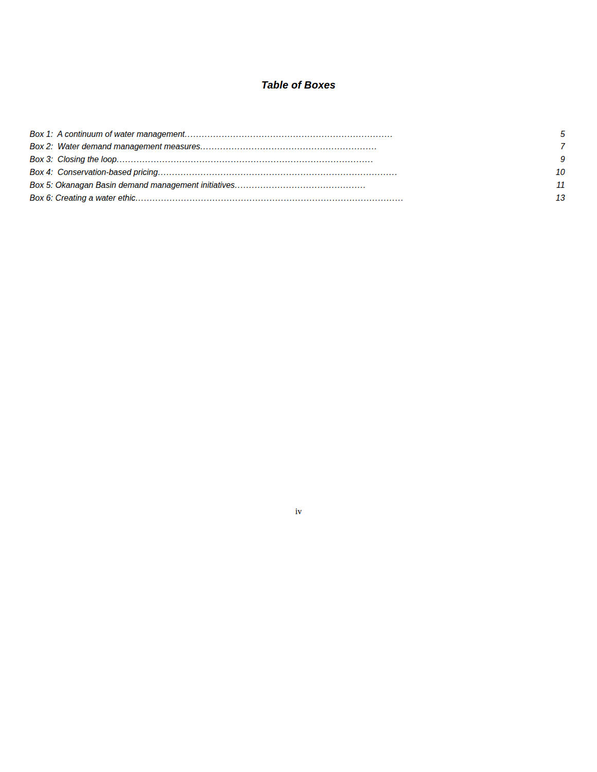Table of Boxes
Box 1: A continuum of water management ......................................................................... 5
Box 2: Water demand management measures .............................................................. 7
Box 3: Closing the loop .......................................................................................... 9
Box 4: Conservation-based pricing .................................................................................... 10
Box 5: Okanagan Basin demand management initiatives .............................................. 11
Box 6: Creating a water ethic .............................................................................................. 13
iv